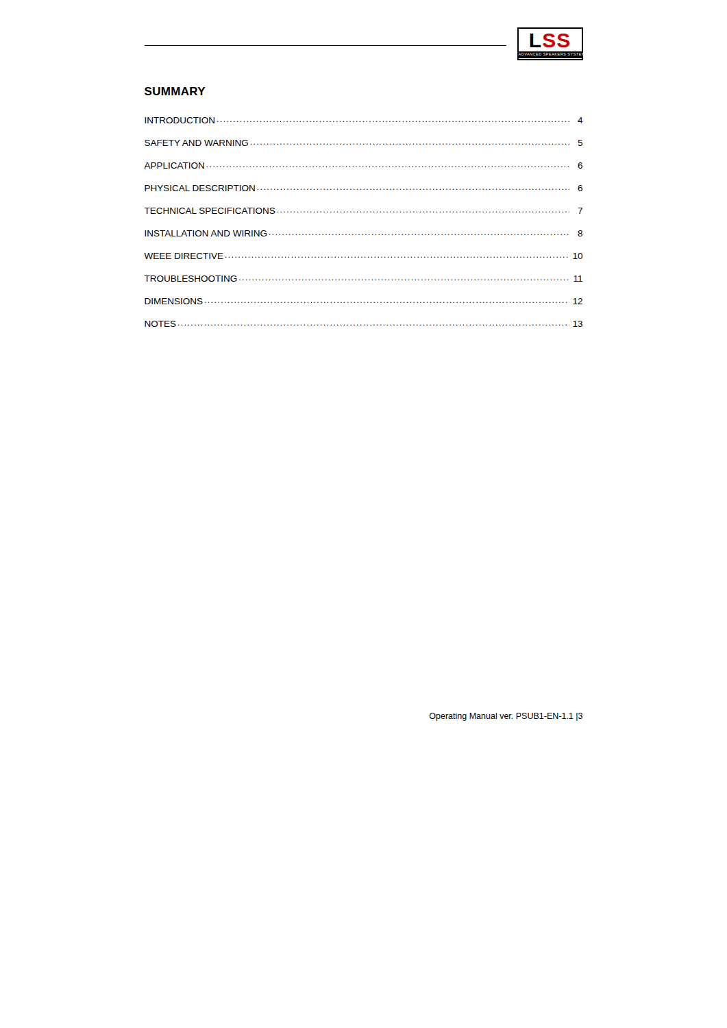LSS
Advanced Speakers Systems
SUMMARY
INTRODUCTION .................................................................................................................................. 4
SAFETY AND WARNING ....................................................................................................................... 5
APPLICATION ..................................................................................................................................... 6
PHYSICAL DESCRIPTION .................................................................................................................... 6
TECHNICAL SPECIFICATIONS ......................................................................................................... 7
INSTALLATION AND WIRING ............................................................................................................ 8
WEEE DIRECTIVE ............................................................................................................................. 10
TROUBLESHOOTING ......................................................................................................................... 11
DIMENSIONS ....................................................................................................................................... 12
NOTES .................................................................................................................................................. 13
Operating Manual ver. PSUB1-EN-1.1 |3